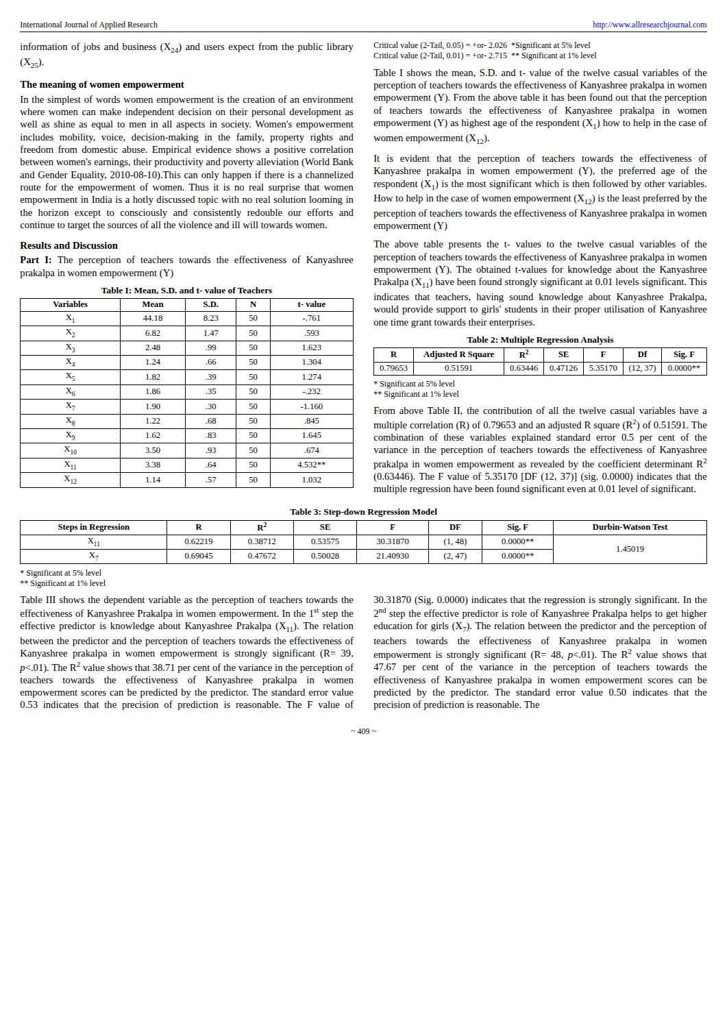International Journal of Applied Research http://www.allresearchjournal.com
information of jobs and business (X24) and users expect from the public library (X25).
The meaning of women empowerment
In the simplest of words women empowerment is the creation of an environment where women can make independent decision on their personal development as well as shine as equal to men in all aspects in society. Women's empowerment includes mobility, voice, decision-making in the family, property rights and freedom from domestic abuse. Empirical evidence shows a positive correlation between women's earnings, their productivity and poverty alleviation (World Bank and Gender Equality, 2010-08-10).This can only happen if there is a channelized route for the empowerment of women. Thus it is no real surprise that women empowerment in India is a hotly discussed topic with no real solution looming in the horizon except to consciously and consistently redouble our efforts and continue to target the sources of all the violence and ill will towards women.
Results and Discussion
Part I: The perception of teachers towards the effectiveness of Kanyashree prakalpa in women empowerment (Y)
Table I: Mean, S.D. and t- value of Teachers
| Variables | Mean | S.D. | N | t- value |
| --- | --- | --- | --- | --- |
| X 1 | 44.18 | 8.23 | 50 | -.761 |
| X 2 | 6.82 | 1.47 | 50 | .593 |
| X 3 | 2.48 | .99 | 50 | 1.623 |
| X 4 | 1.24 | .66 | 50 | 1.304 |
| X 5 | 1.82 | .39 | 50 | 1.274 |
| X 6 | 1.86 | .35 | 50 | -.232 |
| X 7 | 1.90 | .30 | 50 | -1.160 |
| X 8 | 1.22 | .68 | 50 | .845 |
| X 9 | 1.62 | .83 | 50 | 1.645 |
| X 10 | 3.50 | .93 | 50 | .674 |
| X 11 | 3.38 | .64 | 50 | 4.532** |
| X 12 | 1.14 | .57 | 50 | 1.032 |
Critical value (2-Tail, 0.05) = +or- 2.026 *Significant at 5% level
Critical value (2-Tail, 0.01) = +or- 2.715 ** Significant at 1% level
Table I shows the mean, S.D. and t- value of the twelve casual variables of the perception of teachers towards the effectiveness of Kanyashree prakalpa in women empowerment (Y). From the above table it has been found out that the perception of teachers towards the effectiveness of Kanyashree prakalpa in women empowerment (Y) as highest age of the respondent (X1) how to help in the case of women empowerment (X12).
It is evident that the perception of teachers towards the effectiveness of Kanyashree prakalpa in women empowerment (Y), the preferred age of the respondent (X1) is the most significant which is then followed by other variables. How to help in the case of women empowerment (X12) is the least preferred by the perception of teachers towards the effectiveness of Kanyashree prakalpa in women empowerment (Y)
The above table presents the t- values to the twelve casual variables of the perception of teachers towards the effectiveness of Kanyashree prakalpa in women empowerment (Y). The obtained t-values for knowledge about the Kanyashree Prakalpa (X11) have been found strongly significant at 0.01 levels significant. This indicates that teachers, having sound knowledge about Kanyashree Prakalpa, would provide support to girls' students in their proper utilisation of Kanyashree one time grant towards their enterprises.
Table 2: Multiple Regression Analysis
| R | Adjusted R Square | R 2 | SE | F | Df | Sig. F |
| --- | --- | --- | --- | --- | --- | --- |
| 0.79653 | 0.51591 | 0.63446 | 0.47126 | 5.35170 | (12, 37) | 0.0000** |
* Significant at 5% level
** Significant at 1% level
From above Table II, the contribution of all the twelve casual variables have a multiple correlation (R) of 0.79653 and an adjusted R square (R2) of 0.51591. The combination of these variables explained standard error 0.5 per cent of the variance in the perception of teachers towards the effectiveness of Kanyashree prakalpa in women empowerment as revealed by the coefficient determinant R2 (0.63446). The F value of 5.35170 [DF (12, 37)] (sig. 0.0000) indicates that the multiple regression have been found significant even at 0.01 level of significant.
Table 3: Step-down Regression Model
| Steps in Regression | R | R 2 | SE | F | DF | Sig. F | Durbin-Watson Test |
| --- | --- | --- | --- | --- | --- | --- | --- |
| X 11 | 0.62219 | 0.38712 | 0.53575 | 30.31870 | (1, 48) | 0.0000** | 1.45019 |
| X 7 | 0.69045 | 0.47672 | 0.50028 | 21.40930 | (2, 47) | 0.0000** |
* Significant at 5% level
** Significant at 1% level
Table III shows the dependent variable as the perception of teachers towards the effectiveness of Kanyashree Prakalpa in women empowerment. In the 1st step the effective predictor is knowledge about Kanyashree Prakalpa (X11). The relation between the predictor and the perception of teachers towards the effectiveness of Kanyashree prakalpa in women empowerment is strongly significant (R= 39, p<.01). The R2 value shows that 38.71 per cent of the variance in the perception of teachers towards the effectiveness of Kanyashree prakalpa in women empowerment scores can be predicted by the predictor. The standard error value 0.53 indicates that the precision of prediction is reasonable. The F value of 30.31870 (Sig. 0.0000) indicates that the regression is strongly significant. In the 2nd step the effective predictor is role of Kanyashree Prakalpa helps to get higher education for girls (X7). The relation between the predictor and the perception of teachers towards the effectiveness of Kanyashree prakalpa in women empowerment is strongly significant (R= 48, p<.01). The R2 value shows that 47.67 per cent of the variance in the perception of teachers towards the effectiveness of Kanyashree prakalpa in women empowerment scores can be predicted by the predictor. The standard error value 0.50 indicates that the precision of prediction is reasonable. The
~ 409 ~